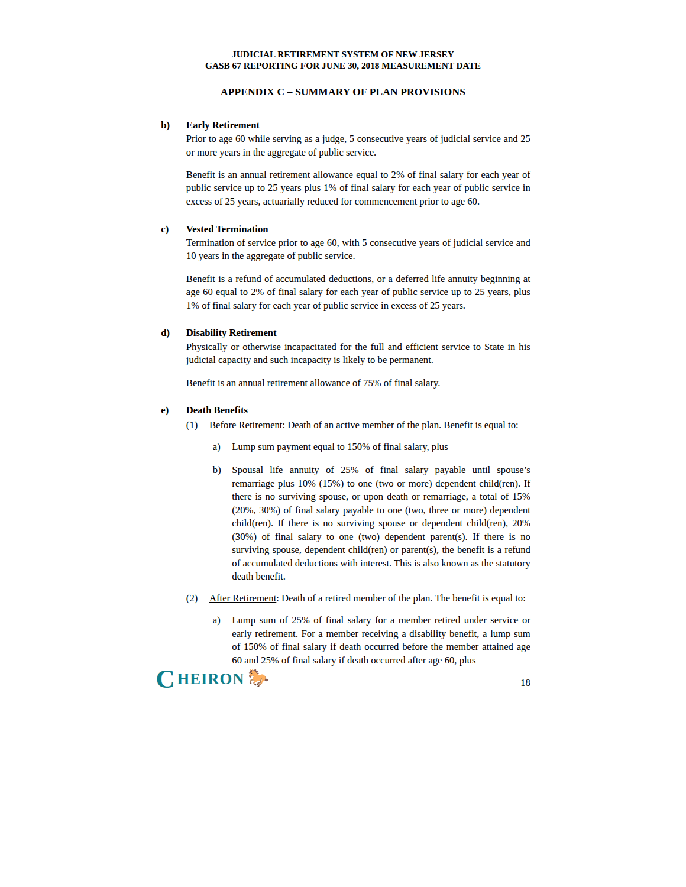JUDICIAL RETIREMENT SYSTEM OF NEW JERSEY GASB 67 REPORTING FOR JUNE 30, 2018 MEASUREMENT DATE
APPENDIX C – SUMMARY OF PLAN PROVISIONS
b) Early Retirement
Prior to age 60 while serving as a judge, 5 consecutive years of judicial service and 25 or more years in the aggregate of public service.
Benefit is an annual retirement allowance equal to 2% of final salary for each year of public service up to 25 years plus 1% of final salary for each year of public service in excess of 25 years, actuarially reduced for commencement prior to age 60.
c) Vested Termination
Termination of service prior to age 60, with 5 consecutive years of judicial service and 10 years in the aggregate of public service.
Benefit is a refund of accumulated deductions, or a deferred life annuity beginning at age 60 equal to 2% of final salary for each year of public service up to 25 years, plus 1% of final salary for each year of public service in excess of 25 years.
d) Disability Retirement
Physically or otherwise incapacitated for the full and efficient service to State in his judicial capacity and such incapacity is likely to be permanent.
Benefit is an annual retirement allowance of 75% of final salary.
e) Death Benefits
(1)
Before Retirement: Death of an active member of the plan. Benefit is equal to:
a)
Lump sum payment equal to 150% of final salary, plus
b)
Spousal life annuity of 25% of final salary payable until spouse’s remarriage plus 10% (15%) to one (two or more) dependent child(ren). If there is no surviving spouse, or upon death or remarriage, a total of 15% (20%, 30%) of final salary payable to one (two, three or more) dependent child(ren). If there is no surviving spouse or dependent child(ren), 20% (30%) of final salary to one (two) dependent parent(s). If there is no surviving spouse, dependent child(ren) or parent(s), the benefit is a refund of accumulated deductions with interest. This is also known as the statutory death benefit.
(2)
After Retirement: Death of a retired member of the plan. The benefit is equal to:
a)
Lump sum of 25% of final salary for a member retired under service or early retirement. For a member receiving a disability benefit, a lump sum of 150% of final salary if death occurred before the member attained age 60 and 25% of final salary if death occurred after age 60, plus
CHEIRON🐎
18